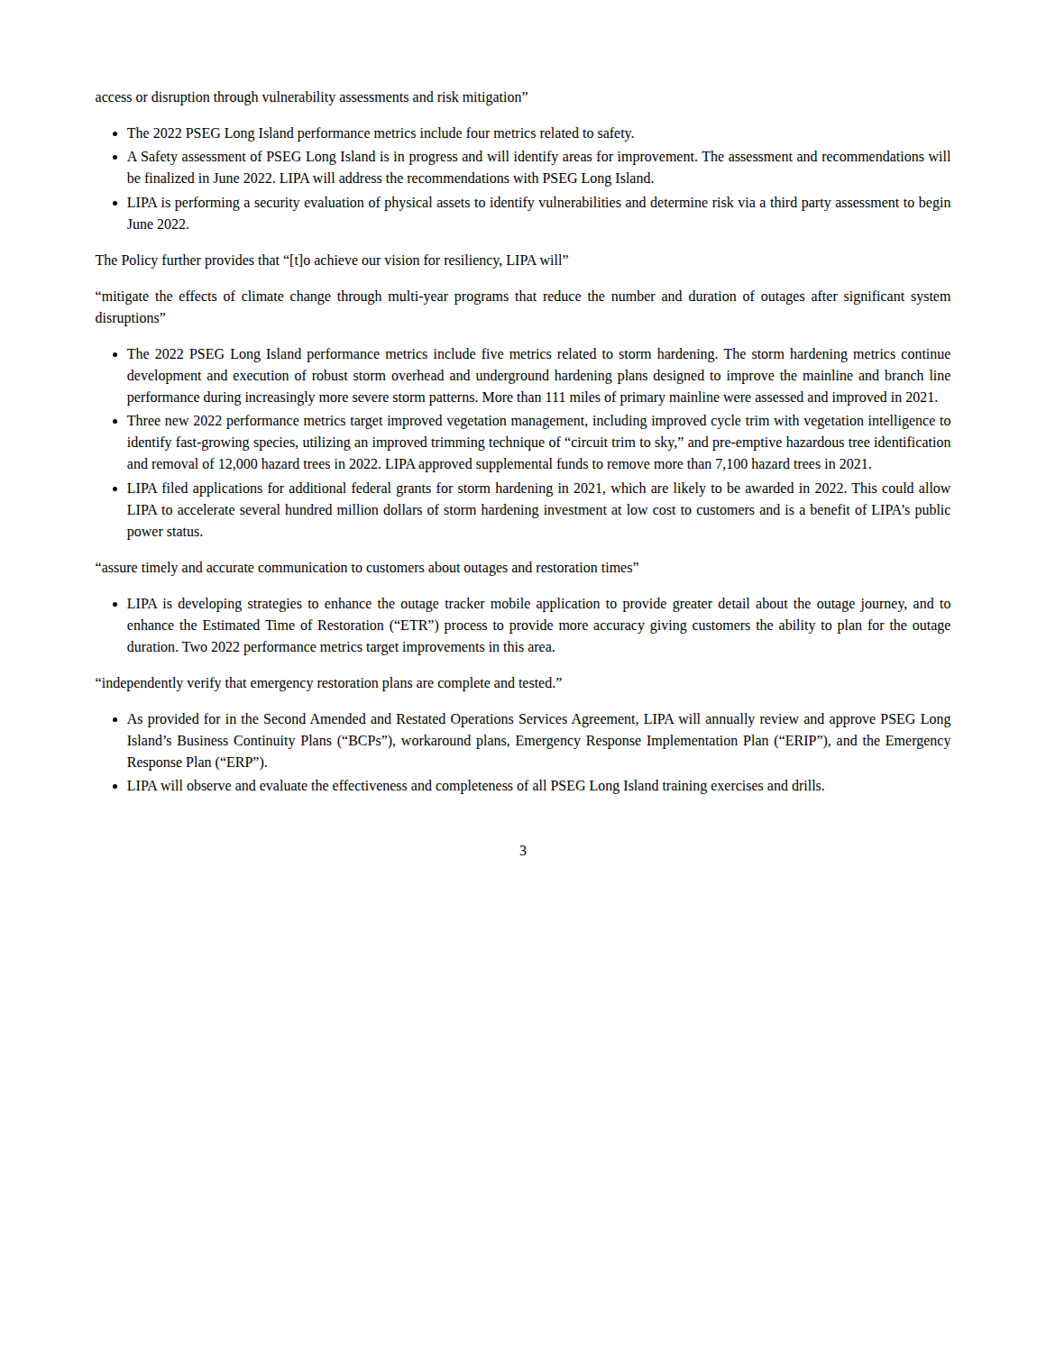access or disruption through vulnerability assessments and risk mitigation”
The 2022 PSEG Long Island performance metrics include four metrics related to safety.
A Safety assessment of PSEG Long Island is in progress and will identify areas for improvement. The assessment and recommendations will be finalized in June 2022. LIPA will address the recommendations with PSEG Long Island.
LIPA is performing a security evaluation of physical assets to identify vulnerabilities and determine risk via a third party assessment to begin June 2022.
The Policy further provides that “[t]o achieve our vision for resiliency, LIPA will”
“mitigate the effects of climate change through multi-year programs that reduce the number and duration of outages after significant system disruptions”
The 2022 PSEG Long Island performance metrics include five metrics related to storm hardening. The storm hardening metrics continue development and execution of robust storm overhead and underground hardening plans designed to improve the mainline and branch line performance during increasingly more severe storm patterns. More than 111 miles of primary mainline were assessed and improved in 2021.
Three new 2022 performance metrics target improved vegetation management, including improved cycle trim with vegetation intelligence to identify fast-growing species, utilizing an improved trimming technique of “circuit trim to sky,” and pre-emptive hazardous tree identification and removal of 12,000 hazard trees in 2022. LIPA approved supplemental funds to remove more than 7,100 hazard trees in 2021.
LIPA filed applications for additional federal grants for storm hardening in 2021, which are likely to be awarded in 2022. This could allow LIPA to accelerate several hundred million dollars of storm hardening investment at low cost to customers and is a benefit of LIPA’s public power status.
“assure timely and accurate communication to customers about outages and restoration times”
LIPA is developing strategies to enhance the outage tracker mobile application to provide greater detail about the outage journey, and to enhance the Estimated Time of Restoration (“ETR”) process to provide more accuracy giving customers the ability to plan for the outage duration. Two 2022 performance metrics target improvements in this area.
“independently verify that emergency restoration plans are complete and tested.”
As provided for in the Second Amended and Restated Operations Services Agreement, LIPA will annually review and approve PSEG Long Island’s Business Continuity Plans (“BCPs”), workaround plans, Emergency Response Implementation Plan (“ERIP”), and the Emergency Response Plan (“ERP”).
LIPA will observe and evaluate the effectiveness and completeness of all PSEG Long Island training exercises and drills.
3